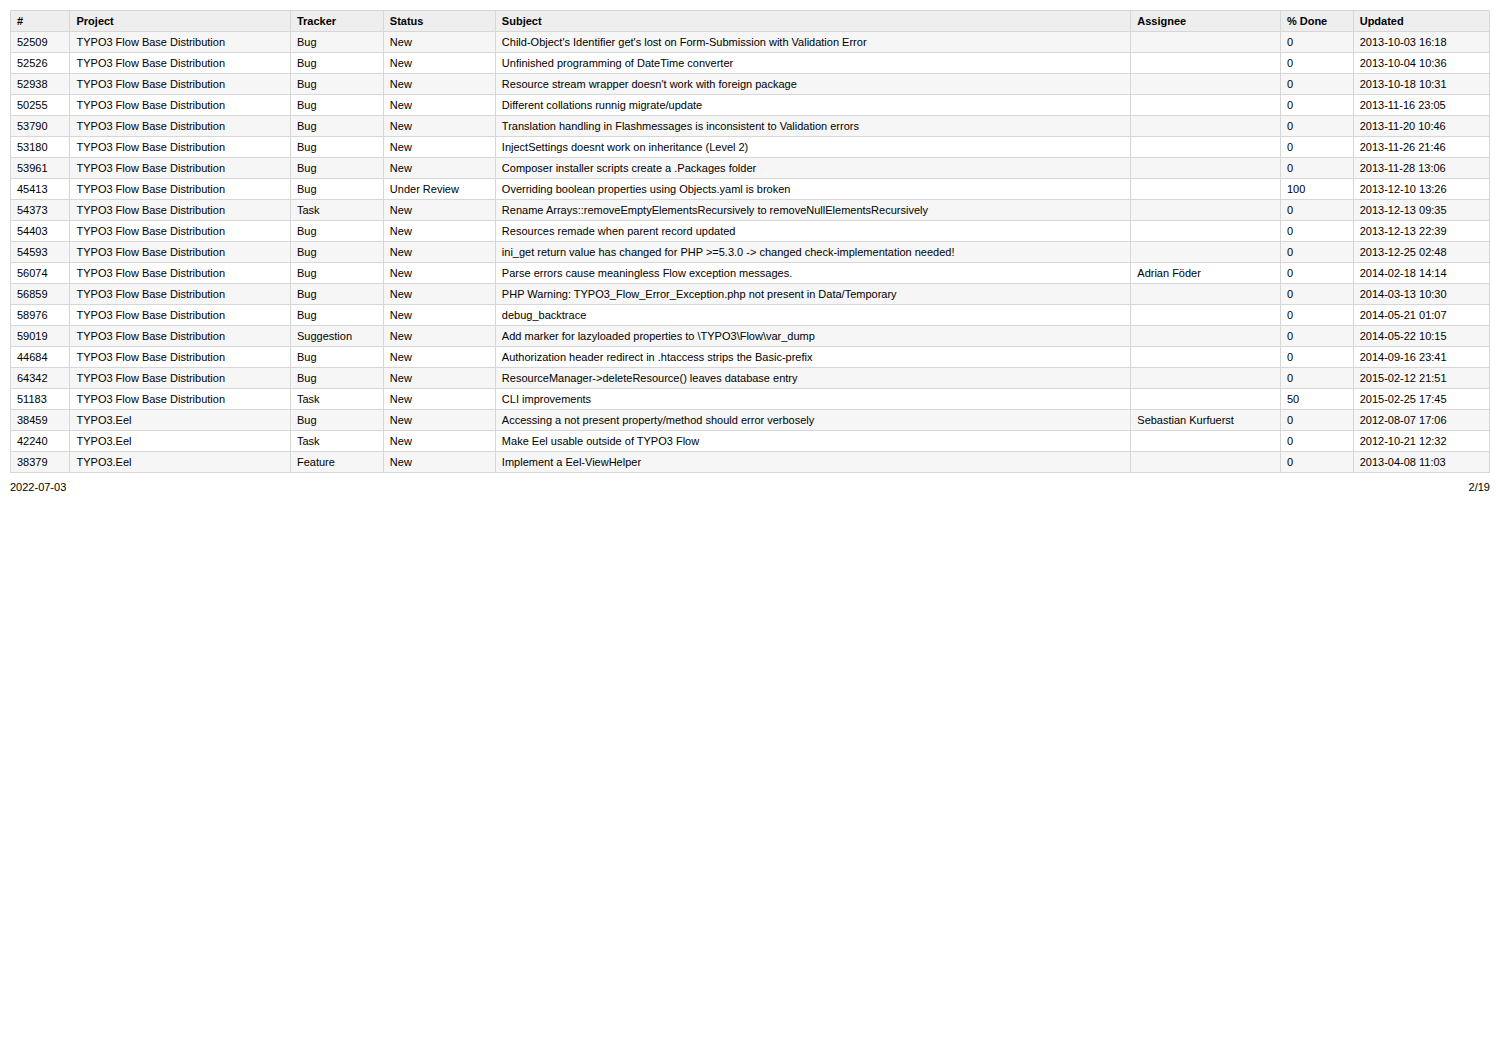| # | Project | Tracker | Status | Subject | Assignee | % Done | Updated |
| --- | --- | --- | --- | --- | --- | --- | --- |
| 52509 | TYPO3 Flow Base Distribution | Bug | New | Child-Object's Identifier get's lost on Form-Submission with Validation Error | | 0 | 2013-10-03 16:18 |
| 52526 | TYPO3 Flow Base Distribution | Bug | New | Unfinished programming of DateTime converter | | 0 | 2013-10-04 10:36 |
| 52938 | TYPO3 Flow Base Distribution | Bug | New | Resource stream wrapper doesn't work with foreign package | | 0 | 2013-10-18 10:31 |
| 50255 | TYPO3 Flow Base Distribution | Bug | New | Different collations runnig migrate/update | | 0 | 2013-11-16 23:05 |
| 53790 | TYPO3 Flow Base Distribution | Bug | New | Translation handling in Flashmessages is inconsistent to Validation errors | | 0 | 2013-11-20 10:46 |
| 53180 | TYPO3 Flow Base Distribution | Bug | New | InjectSettings doesnt work on inheritance (Level 2) | | 0 | 2013-11-26 21:46 |
| 53961 | TYPO3 Flow Base Distribution | Bug | New | Composer installer scripts create a .Packages folder | | 0 | 2013-11-28 13:06 |
| 45413 | TYPO3 Flow Base Distribution | Bug | Under Review | Overriding boolean properties using Objects.yaml is broken | | 100 | 2013-12-10 13:26 |
| 54373 | TYPO3 Flow Base Distribution | Task | New | Rename Arrays::removeEmptyElementsRecursively to removeNullElementsRecursively | | 0 | 2013-12-13 09:35 |
| 54403 | TYPO3 Flow Base Distribution | Bug | New | Resources remade when parent record updated | | 0 | 2013-12-13 22:39 |
| 54593 | TYPO3 Flow Base Distribution | Bug | New | ini_get return value has changed for PHP >=5.3.0 -> changed check-implementation needed! | | 0 | 2013-12-25 02:48 |
| 56074 | TYPO3 Flow Base Distribution | Bug | New | Parse errors cause meaningless Flow exception messages. | Adrian Föder | 0 | 2014-02-18 14:14 |
| 56859 | TYPO3 Flow Base Distribution | Bug | New | PHP Warning: TYPO3_Flow_Error_Exception.php not present in Data/Temporary | | 0 | 2014-03-13 10:30 |
| 58976 | TYPO3 Flow Base Distribution | Bug | New | debug_backtrace | | 0 | 2014-05-21 01:07 |
| 59019 | TYPO3 Flow Base Distribution | Suggestion | New | Add marker for lazyloaded properties to \TYPO3\Flow\var_dump | | 0 | 2014-05-22 10:15 |
| 44684 | TYPO3 Flow Base Distribution | Bug | New | Authorization header redirect in .htaccess strips the Basic-prefix | | 0 | 2014-09-16 23:41 |
| 64342 | TYPO3 Flow Base Distribution | Bug | New | ResourceManager->deleteResource() leaves database entry | | 0 | 2015-02-12 21:51 |
| 51183 | TYPO3 Flow Base Distribution | Task | New | CLI improvements | | 50 | 2015-02-25 17:45 |
| 38459 | TYPO3.Eel | Bug | New | Accessing a not present property/method should error verbosely | Sebastian Kurfuerst | 0 | 2012-08-07 17:06 |
| 42240 | TYPO3.Eel | Task | New | Make Eel usable outside of TYPO3 Flow | | 0 | 2012-10-21 12:32 |
| 38379 | TYPO3.Eel | Feature | New | Implement a Eel-ViewHelper | | 0 | 2013-04-08 11:03 |
2022-07-03 2/19